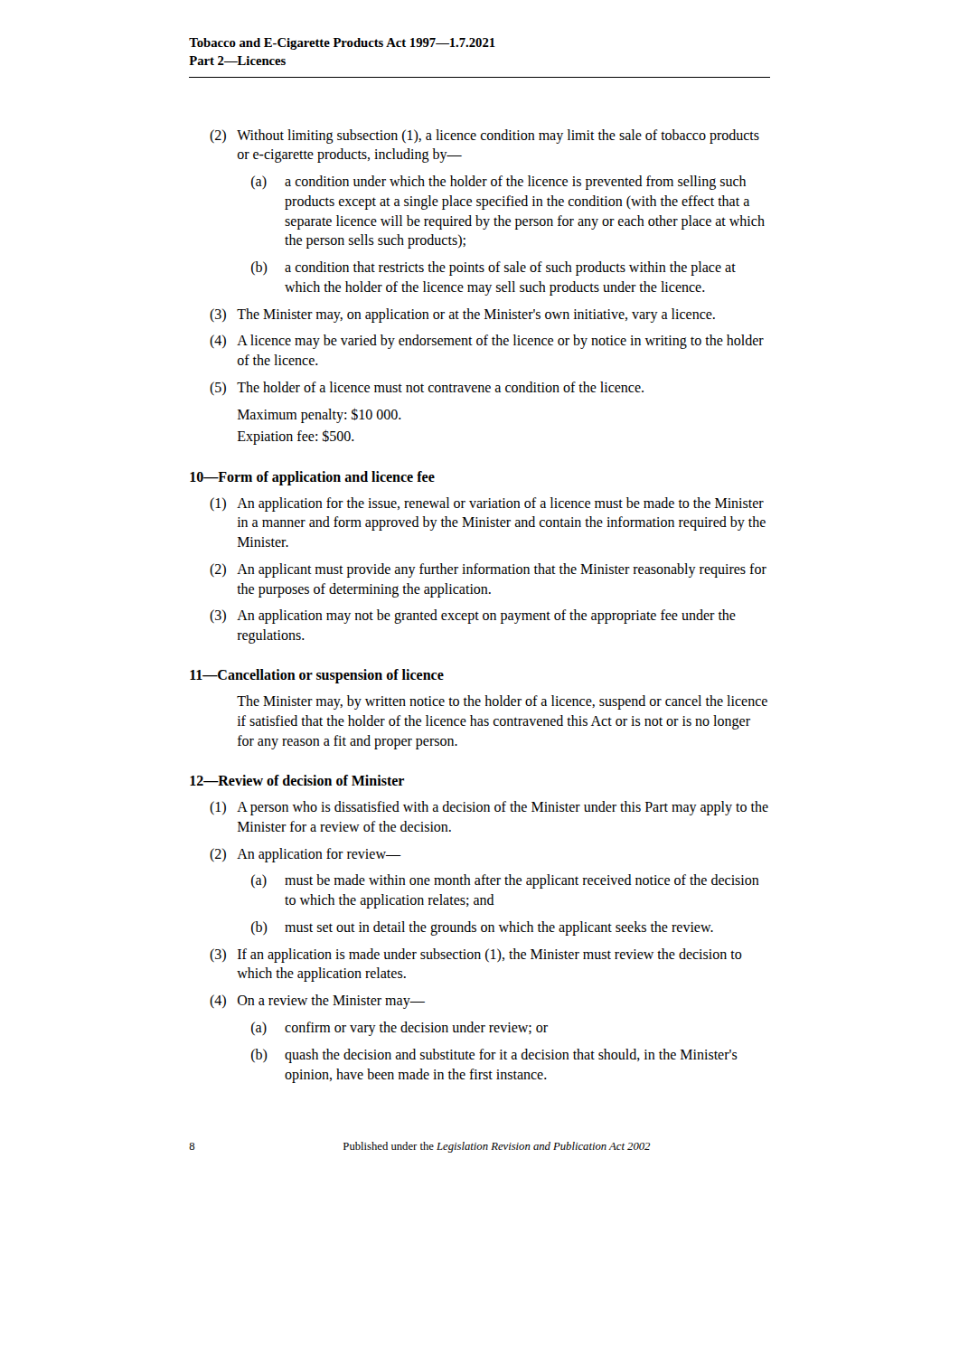Tobacco and E-Cigarette Products Act 1997—1.7.2021
Part 2—Licences
(2)
Without limiting subsection (1), a licence condition may limit the sale of tobacco products or e-cigarette products, including by—
(a)
a condition under which the holder of the licence is prevented from selling such products except at a single place specified in the condition (with the effect that a separate licence will be required by the person for any or each other place at which the person sells such products);
(b)
a condition that restricts the points of sale of such products within the place at which the holder of the licence may sell such products under the licence.
(3)
The Minister may, on application or at the Minister's own initiative, vary a licence.
(4)
A licence may be varied by endorsement of the licence or by notice in writing to the holder of the licence.
(5)
The holder of a licence must not contravene a condition of the licence.
Maximum penalty: $10 000.
Expiation fee: $500.
10—Form of application and licence fee
(1)
An application for the issue, renewal or variation of a licence must be made to the Minister in a manner and form approved by the Minister and contain the information required by the Minister.
(2)
An applicant must provide any further information that the Minister reasonably requires for the purposes of determining the application.
(3)
An application may not be granted except on payment of the appropriate fee under the regulations.
11—Cancellation or suspension of licence
The Minister may, by written notice to the holder of a licence, suspend or cancel the licence if satisfied that the holder of the licence has contravened this Act or is not or is no longer for any reason a fit and proper person.
12—Review of decision of Minister
(1)
A person who is dissatisfied with a decision of the Minister under this Part may apply to the Minister for a review of the decision.
(2)
An application for review—
(a)
must be made within one month after the applicant received notice of the decision to which the application relates; and
(b)
must set out in detail the grounds on which the applicant seeks the review.
(3)
If an application is made under subsection (1), the Minister must review the decision to which the application relates.
(4)
On a review the Minister may—
(a)
confirm or vary the decision under review; or
(b)
quash the decision and substitute for it a decision that should, in the Minister's opinion, have been made in the first instance.
8
Published under the Legislation Revision and Publication Act 2002